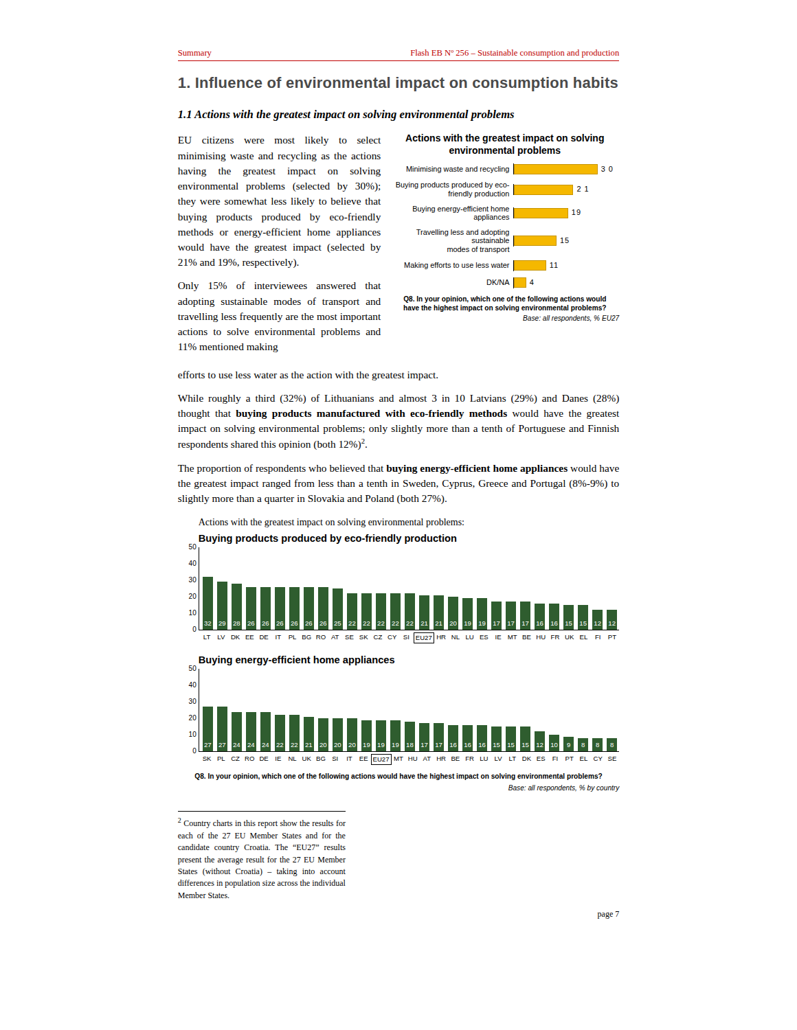Summary
Flash EB Nº 256 – Sustainable consumption and production
1. Influence of environmental impact on consumption habits
1.1 Actions with the greatest impact on solving environmental problems
EU citizens were most likely to select minimising waste and recycling as the actions having the greatest impact on solving environmental problems (selected by 30%); they were somewhat less likely to believe that buying products produced by eco-friendly methods or energy-efficient home appliances would have the greatest impact (selected by 21% and 19%, respectively).
Only 15% of interviewees answered that adopting sustainable modes of transport and travelling less frequently are the most important actions to solve environmental problems and 11% mentioned making
Actions with the greatest impact on solving
environmental problems
Minimising waste and recycling
3 0
Buying products produced by eco-
friendly production
2 1
Buying energy-efficient home appliances
19
Travelling less and adopting sustainable
modes of transport
15
Making efforts to use less water
11
DK/NA
4
Q8. In your opinion, which one of the following actions would
have the highest impact on solving environmental problems? Base: all respondents, % EU27
efforts to use less water as the action with the greatest impact.
While roughly a third (32%) of Lithuanians and almost 3 in 10 Latvians (29%) and Danes (28%) thought that buying products manufactured with eco-friendly methods would have the greatest impact on solving environmental problems; only slightly more than a tenth of Portuguese and Finnish respondents shared this opinion (both 12%)2.
The proportion of respondents who believed that buying energy-efficient home appliances would have the greatest impact ranged from less than a tenth in Sweden, Cyprus, Greece and Portugal (8%-9%) to slightly more than a quarter in Slovakia and Poland (both 27%).
Actions with the greatest impact on solving environmental problems:
Buying products produced by eco-friendly production
50 40 30 20 10 0
32
29
28
26
26
26
26
26
26
25
22
22
22
22
22
21
21
20
19
19
17
17
17
16
16
15
15
12
12
LT
LV
DK
EE
DE
IT
PL
BG
RO
AT
SE
SK
CZ
CY
SI
EU27
HR
NL
LU
ES
IE
MT
BE
HU
FR
UK
EL
FI
PT
Buying energy-efficient home appliances
50 40 30 20 10 0
27
27
24
24
24
22
22
21
20
20
20
19
19
19
18
17
17
16
16
16
15
15
15
12
10
9
8
8
8
SK
PL
CZ
RO
DE
IE
NL
UK
BG
SI
IT
EE
EU27
MT
HU
AT
HR
BE
FR
LU
LV
LT
DK
ES
FI
PT
EL
CY
SE
Q8. In your opinion, which one of the following actions would have the highest impact on solving environmental problems? Base: all respondents, % by country
2 Country charts in this report show the results for each of the 27 EU Member States and for the candidate country Croatia. The “EU27” results present the average result for the 27 EU Member States (without Croatia) – taking into account differences in population size across the individual Member States.
page 7